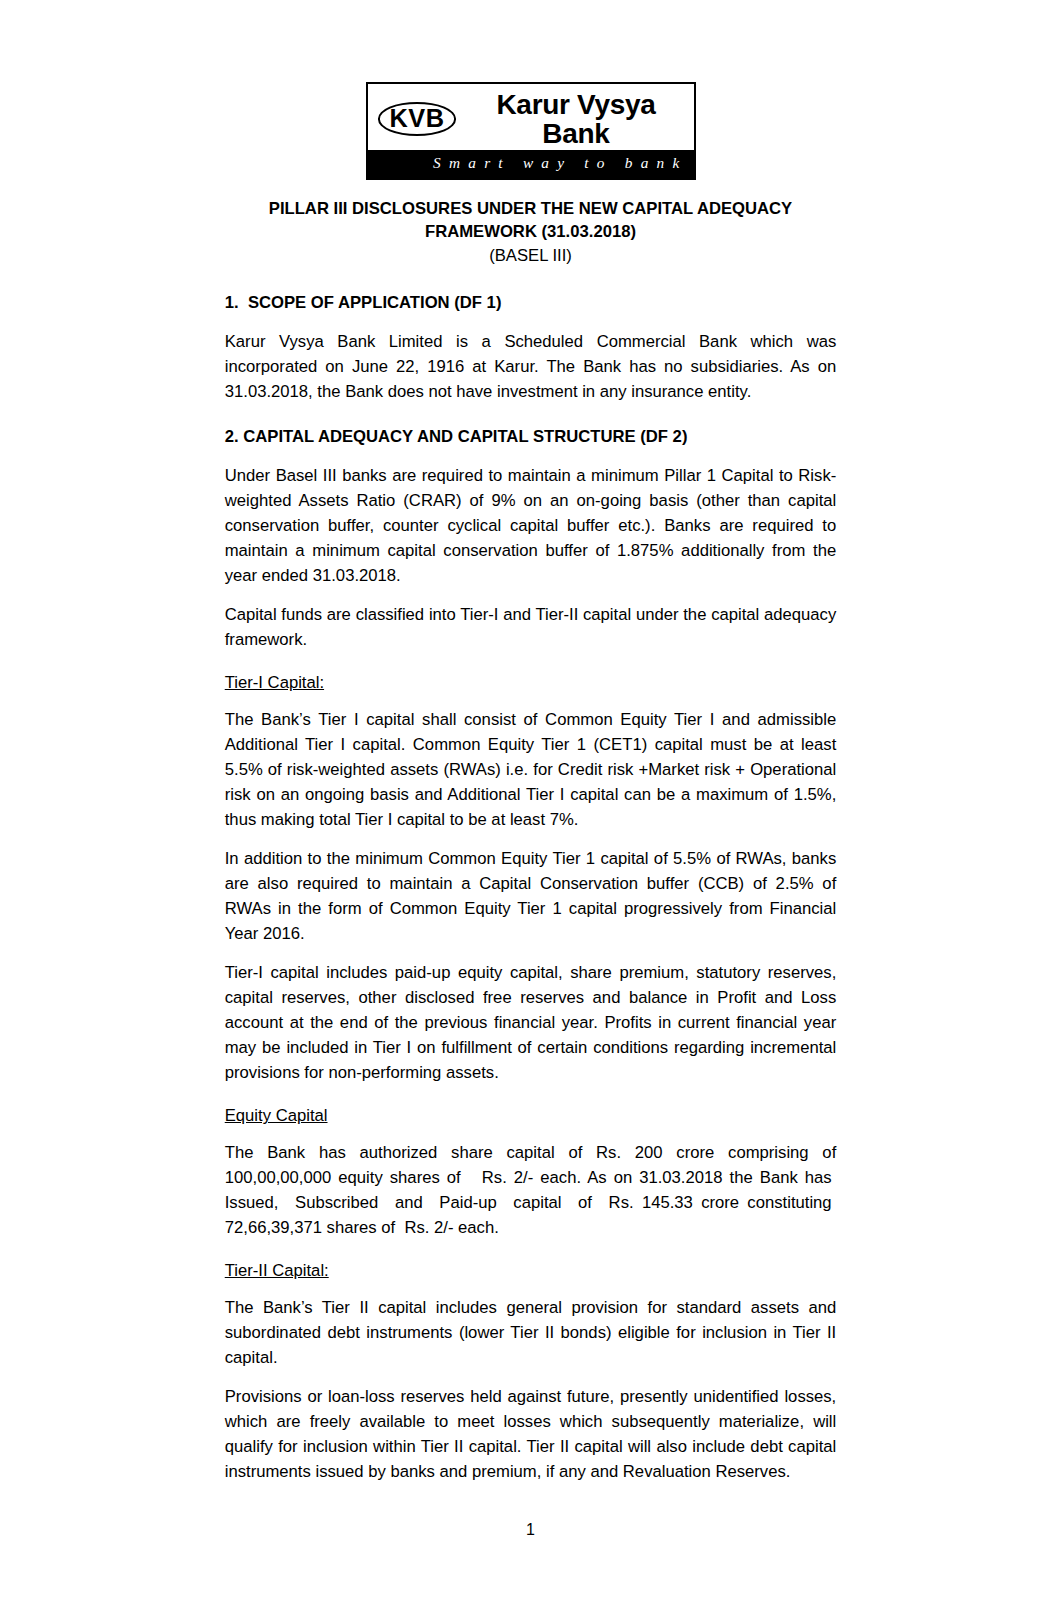KVB Karur Vysya Bank
S m a r t w a y t o b a n k
PILLAR III DISCLOSURES UNDER THE NEW CAPITAL ADEQUACY FRAMEWORK (31.03.2018)
(BASEL III)
1. SCOPE OF APPLICATION (DF 1)
Karur Vysya Bank Limited is a Scheduled Commercial Bank which was incorporated on June 22, 1916 at Karur. The Bank has no subsidiaries. As on 31.03.2018, the Bank does not have investment in any insurance entity.
2. CAPITAL ADEQUACY AND CAPITAL STRUCTURE (DF 2)
Under Basel III banks are required to maintain a minimum Pillar 1 Capital to Risk-weighted Assets Ratio (CRAR) of 9% on an on-going basis (other than capital conservation buffer, counter cyclical capital buffer etc.). Banks are required to maintain a minimum capital conservation buffer of 1.875% additionally from the year ended 31.03.2018.
Capital funds are classified into Tier-I and Tier-II capital under the capital adequacy framework.
Tier-I Capital:
The Bank’s Tier I capital shall consist of Common Equity Tier I and admissible Additional Tier I capital. Common Equity Tier 1 (CET1) capital must be at least 5.5% of risk-weighted assets (RWAs) i.e. for Credit risk +Market risk + Operational risk on an ongoing basis and Additional Tier I capital can be a maximum of 1.5%, thus making total Tier I capital to be at least 7%.
In addition to the minimum Common Equity Tier 1 capital of 5.5% of RWAs, banks are also required to maintain a Capital Conservation buffer (CCB) of 2.5% of RWAs in the form of Common Equity Tier 1 capital progressively from Financial Year 2016.
Tier-I capital includes paid-up equity capital, share premium, statutory reserves, capital reserves, other disclosed free reserves and balance in Profit and Loss account at the end of the previous financial year. Profits in current financial year may be included in Tier I on fulfillment of certain conditions regarding incremental provisions for non-performing assets.
Equity Capital
The Bank has authorized share capital of Rs. 200 crore comprising of 100,00,00,000 equity shares of Rs. 2/- each. As on 31.03.2018 the Bank has Issued, Subscribed and Paid-up capital of Rs. 145.33 crore constituting 72,66,39,371 shares of Rs. 2/- each.
Tier-II Capital:
The Bank’s Tier II capital includes general provision for standard assets and subordinated debt instruments (lower Tier II bonds) eligible for inclusion in Tier II capital.
Provisions or loan-loss reserves held against future, presently unidentified losses, which are freely available to meet losses which subsequently materialize, will qualify for inclusion within Tier II capital. Tier II capital will also include debt capital instruments issued by banks and premium, if any and Revaluation Reserves.
1